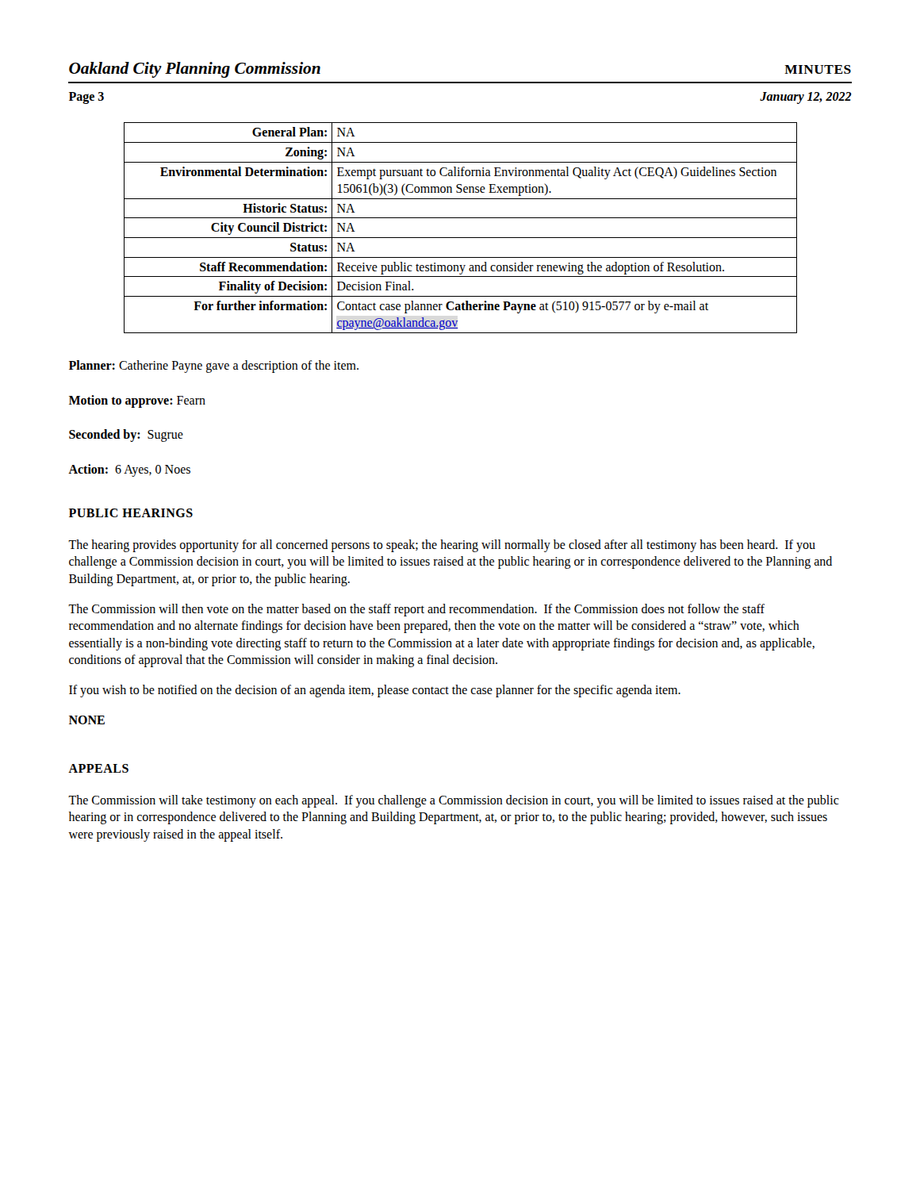Oakland City Planning Commission MINUTES
Page 3 January 12, 2022
| General Plan: | NA |
| Zoning: | NA |
| Environmental Determination: | Exempt pursuant to California Environmental Quality Act (CEQA) Guidelines Section 15061(b)(3) (Common Sense Exemption). |
| Historic Status: | NA |
| City Council District: | NA |
| Status: | NA |
| Staff Recommendation: | Receive public testimony and consider renewing the adoption of Resolution. |
| Finality of Decision: | Decision Final. |
| For further information: | Contact case planner Catherine Payne at (510) 915-0577 or by e-mail at cpayne@oaklandca.gov |
Planner: Catherine Payne gave a description of the item.
Motion to approve: Fearn
Seconded by: Sugrue
Action: 6 Ayes, 0 Noes
PUBLIC HEARINGS
The hearing provides opportunity for all concerned persons to speak; the hearing will normally be closed after all testimony has been heard. If you challenge a Commission decision in court, you will be limited to issues raised at the public hearing or in correspondence delivered to the Planning and Building Department, at, or prior to, the public hearing.
The Commission will then vote on the matter based on the staff report and recommendation. If the Commission does not follow the staff recommendation and no alternate findings for decision have been prepared, then the vote on the matter will be considered a “straw” vote, which essentially is a non-binding vote directing staff to return to the Commission at a later date with appropriate findings for decision and, as applicable, conditions of approval that the Commission will consider in making a final decision.
If you wish to be notified on the decision of an agenda item, please contact the case planner for the specific agenda item.
NONE
APPEALS
The Commission will take testimony on each appeal. If you challenge a Commission decision in court, you will be limited to issues raised at the public hearing or in correspondence delivered to the Planning and Building Department, at, or prior to, to the public hearing; provided, however, such issues were previously raised in the appeal itself.